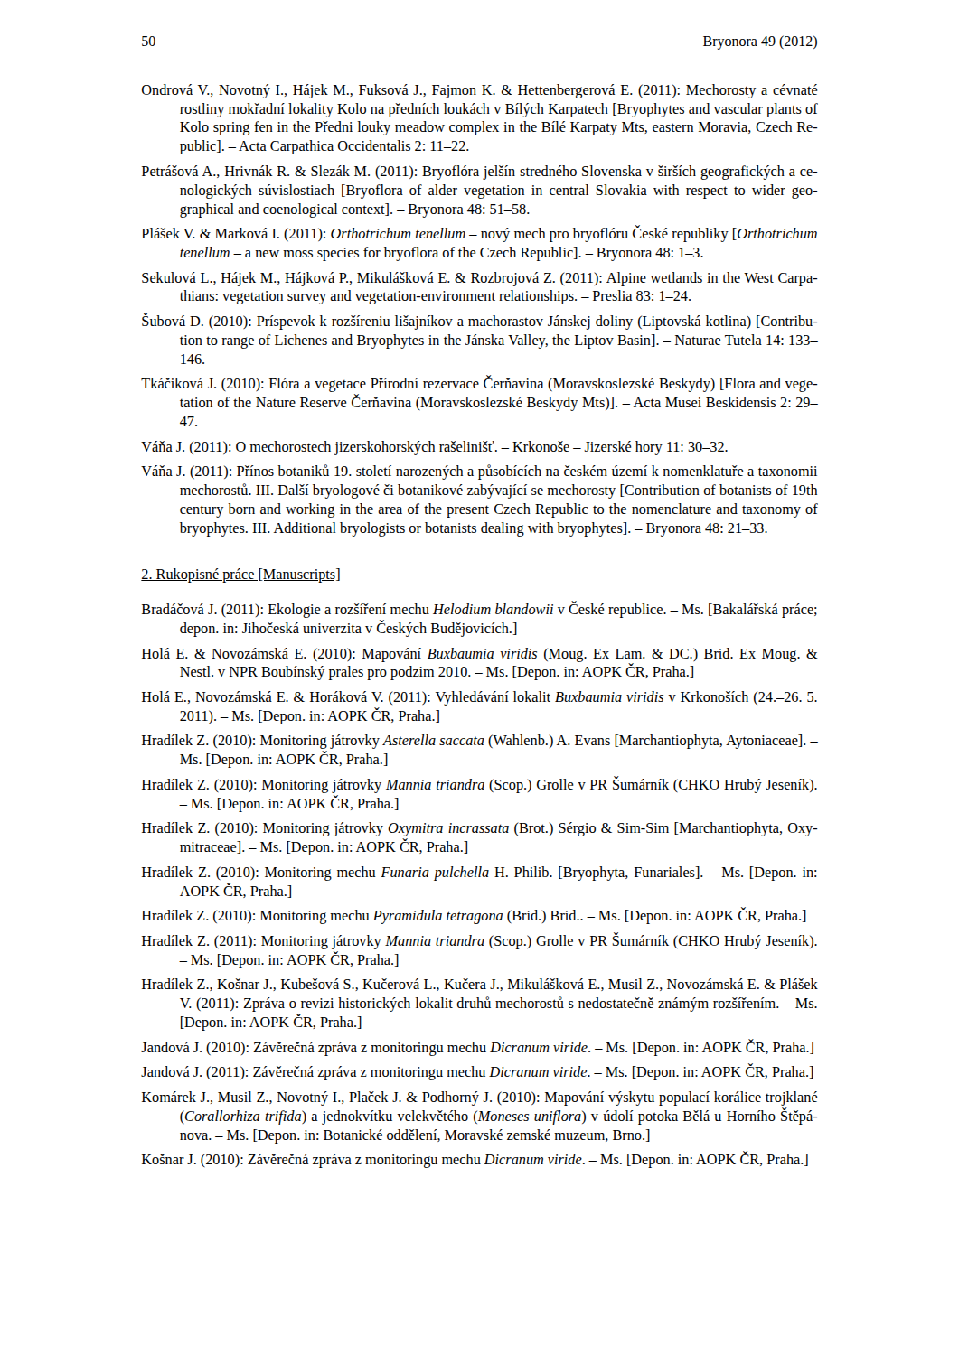50 Bryonora 49 (2012)
Ondrová V., Novotný I., Hájek M., Fuksová J., Fajmon K. & Hettenbergerová E. (2011): Mechorosty a cévnaté rostliny mokřadní lokality Kolo na předních loukách v Bílých Karpatech [Bryophytes and vascular plants of Kolo spring fen in the Předni louky meadow complex in the Bílé Karpaty Mts, eastern Moravia, Czech Republic]. – Acta Carpathica Occidentalis 2: 11–22.
Petrášová A., Hrivnák R. & Slezák M. (2011): Bryoflóra jelšín stredného Slovenska v širších geografických a cenologických súvislostiach [Bryoflora of alder vegetation in central Slovakia with respect to wider geographical and coenological context]. – Bryonora 48: 51–58.
Plášek V. & Marková I. (2011): Orthotrichum tenellum – nový mech pro bryoflóru České republiky [Orthotrichum tenellum – a new moss species for bryoflora of the Czech Republic]. – Bryonora 48: 1–3.
Sekulová L., Hájek M., Hájková P., Mikulášková E. & Rozbrojová Z. (2011): Alpine wetlands in the West Carpathians: vegetation survey and vegetation-environment relationships. – Preslia 83: 1–24.
Šubová D. (2010): Príspevok k rozšíreniu lišajníkov a machorastov Jánskej doliny (Liptovská kotlina) [Contribution to range of Lichenes and Bryophytes in the Jánska Valley, the Liptov Basin]. – Naturae Tutela 14: 133–146.
Tkáčiková J. (2010): Flóra a vegetace Přírodní rezervace Čerňavina (Moravskoslezské Beskydy) [Flora and vegetation of the Nature Reserve Čerňavina (Moravskoslezské Beskydy Mts)]. – Acta Musei Beskidensis 2: 29–47.
Váňa J. (2011): O mechorostech jizerskohorských rašelinišť. – Krkonoše – Jizerské hory 11: 30–32.
Váňa J. (2011): Přínos botaniků 19. století narozených a působících na českém území k nomenklatuře a taxonomii mechorostů. III. Další bryologové či botanikové zabývající se mechorosty [Contribution of botanists of 19th century born and working in the area of the present Czech Republic to the nomenclature and taxonomy of bryophytes. III. Additional bryologists or botanists dealing with bryophytes]. – Bryonora 48: 21–33.
2. Rukopisné práce [Manuscripts]
Bradáčová J. (2011): Ekologie a rozšíření mechu Helodium blandowii v České republice. – Ms. [Bakalářská práce; depon. in: Jihočeská univerzita v Českých Budějovicích.]
Holá E. & Novozámská E. (2010): Mapování Buxbaumia viridis (Moug. Ex Lam. & DC.) Brid. Ex Moug. & Nestl. v NPR Boubínský prales pro podzim 2010. – Ms. [Depon. in: AOPK ČR, Praha.]
Holá E., Novozámská E. & Horáková V. (2011): Vyhledávání lokalit Buxbaumia viridis v Krkonoších (24.–26. 5. 2011). – Ms. [Depon. in: AOPK ČR, Praha.]
Hradílek Z. (2010): Monitoring játrovky Asterella saccata (Wahlenb.) A. Evans [Marchantiophyta, Aytoniaceae]. – Ms. [Depon. in: AOPK ČR, Praha.]
Hradílek Z. (2010): Monitoring játrovky Mannia triandra (Scop.) Grolle v PR Šumárník (CHKO Hrubý Jeseník). – Ms. [Depon. in: AOPK ČR, Praha.]
Hradílek Z. (2010): Monitoring játrovky Oxymitra incrassata (Brot.) Sérgio & Sim-Sim [Marchantiophyta, Oxymitraceae]. – Ms. [Depon. in: AOPK ČR, Praha.]
Hradílek Z. (2010): Monitoring mechu Funaria pulchella H. Philib. [Bryophyta, Funariales]. – Ms. [Depon. in: AOPK ČR, Praha.]
Hradílek Z. (2010): Monitoring mechu Pyramidula tetragona (Brid.) Brid.. – Ms. [Depon. in: AOPK ČR, Praha.]
Hradílek Z. (2011): Monitoring játrovky Mannia triandra (Scop.) Grolle v PR Šumárník (CHKO Hrubý Jeseník). – Ms. [Depon. in: AOPK ČR, Praha.]
Hradílek Z., Košnar J., Kubešová S., Kučerová L., Kučera J., Mikulášková E., Musil Z., Novozámská E. & Plášek V. (2011): Zpráva o revizi historických lokalit druhů mechorostů s nedostatečně známým rozšířením. – Ms. [Depon. in: AOPK ČR, Praha.]
Jandová J. (2010): Závěrečná zpráva z monitoringu mechu Dicranum viride. – Ms. [Depon. in: AOPK ČR, Praha.]
Jandová J. (2011): Závěrečná zpráva z monitoringu mechu Dicranum viride. – Ms. [Depon. in: AOPK ČR, Praha.]
Komárek J., Musil Z., Novotný I., Plaček J. & Podhorný J. (2010): Mapování výskytu populací korálice trojklané (Corallorhiza trifida) a jednokvítku velekvětého (Moneses uniflora) v údolí potoka Bělá u Horního Štěpánova. – Ms. [Depon. in: Botanické oddělení, Moravské zemské muzeum, Brno.]
Košnar J. (2010): Závěrečná zpráva z monitoringu mechu Dicranum viride. – Ms. [Depon. in: AOPK ČR, Praha.]